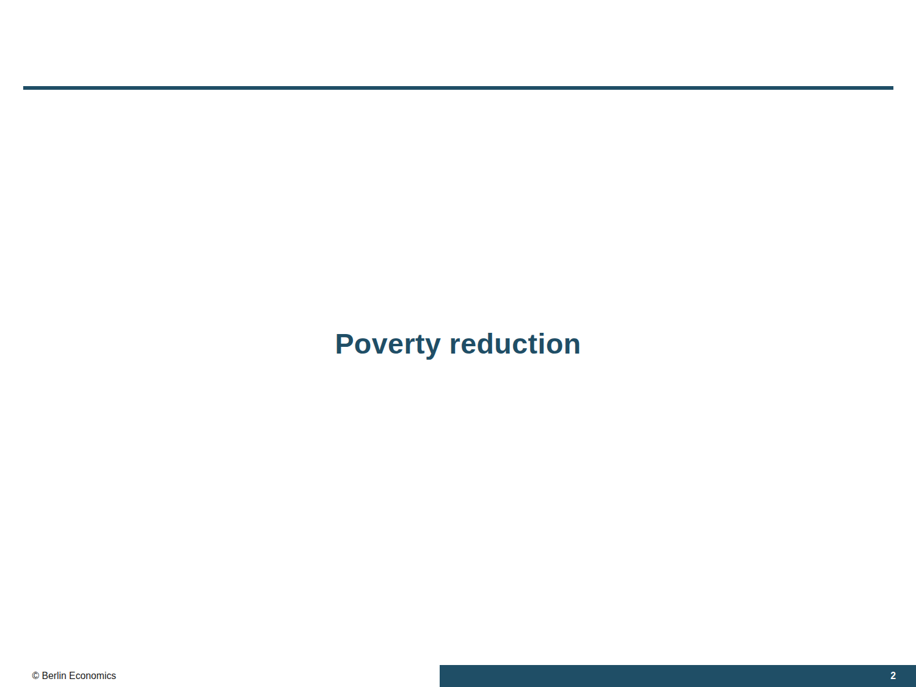Poverty reduction
© Berlin Economics
2